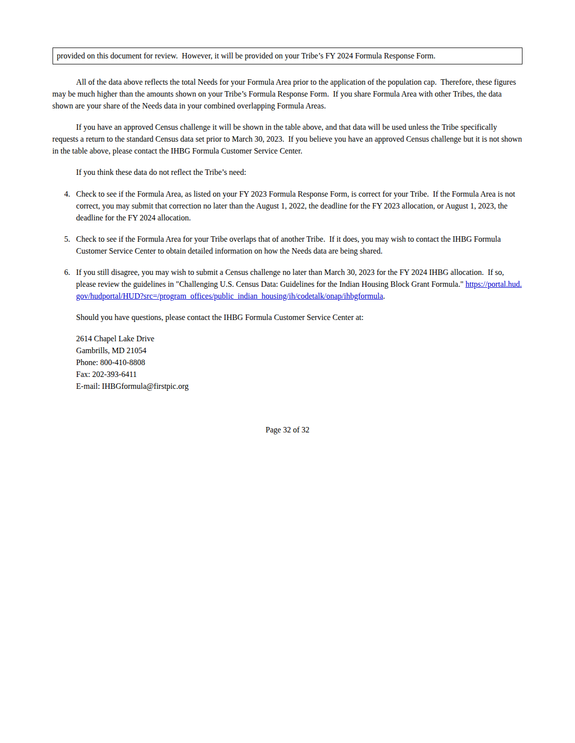provided on this document for review. However, it will be provided on your Tribe’s FY 2024 Formula Response Form.
All of the data above reflects the total Needs for your Formula Area prior to the application of the population cap. Therefore, these figures may be much higher than the amounts shown on your Tribe’s Formula Response Form. If you share Formula Area with other Tribes, the data shown are your share of the Needs data in your combined overlapping Formula Areas.
If you have an approved Census challenge it will be shown in the table above, and that data will be used unless the Tribe specifically requests a return to the standard Census data set prior to March 30, 2023. If you believe you have an approved Census challenge but it is not shown in the table above, please contact the IHBG Formula Customer Service Center.
If you think these data do not reflect the Tribe’s need:
Check to see if the Formula Area, as listed on your FY 2023 Formula Response Form, is correct for your Tribe. If the Formula Area is not correct, you may submit that correction no later than the August 1, 2022, the deadline for the FY 2023 allocation, or August 1, 2023, the deadline for the FY 2024 allocation.
Check to see if the Formula Area for your Tribe overlaps that of another Tribe. If it does, you may wish to contact the IHBG Formula Customer Service Center to obtain detailed information on how the Needs data are being shared.
If you still disagree, you may wish to submit a Census challenge no later than March 30, 2023 for the FY 2024 IHBG allocation. If so, please review the guidelines in "Challenging U.S. Census Data: Guidelines for the Indian Housing Block Grant Formula." https://portal.hud.gov/hudportal/HUD?src=/program_offices/public_indian_housing/ih/codetalk/onap/ihbgformula.
Should you have questions, please contact the IHBG Formula Customer Service Center at:
2614 Chapel Lake Drive
Gambrills, MD 21054
Phone: 800-410-8808
Fax: 202-393-6411
E-mail: IHBGformula@firstpic.org
Page 32 of 32